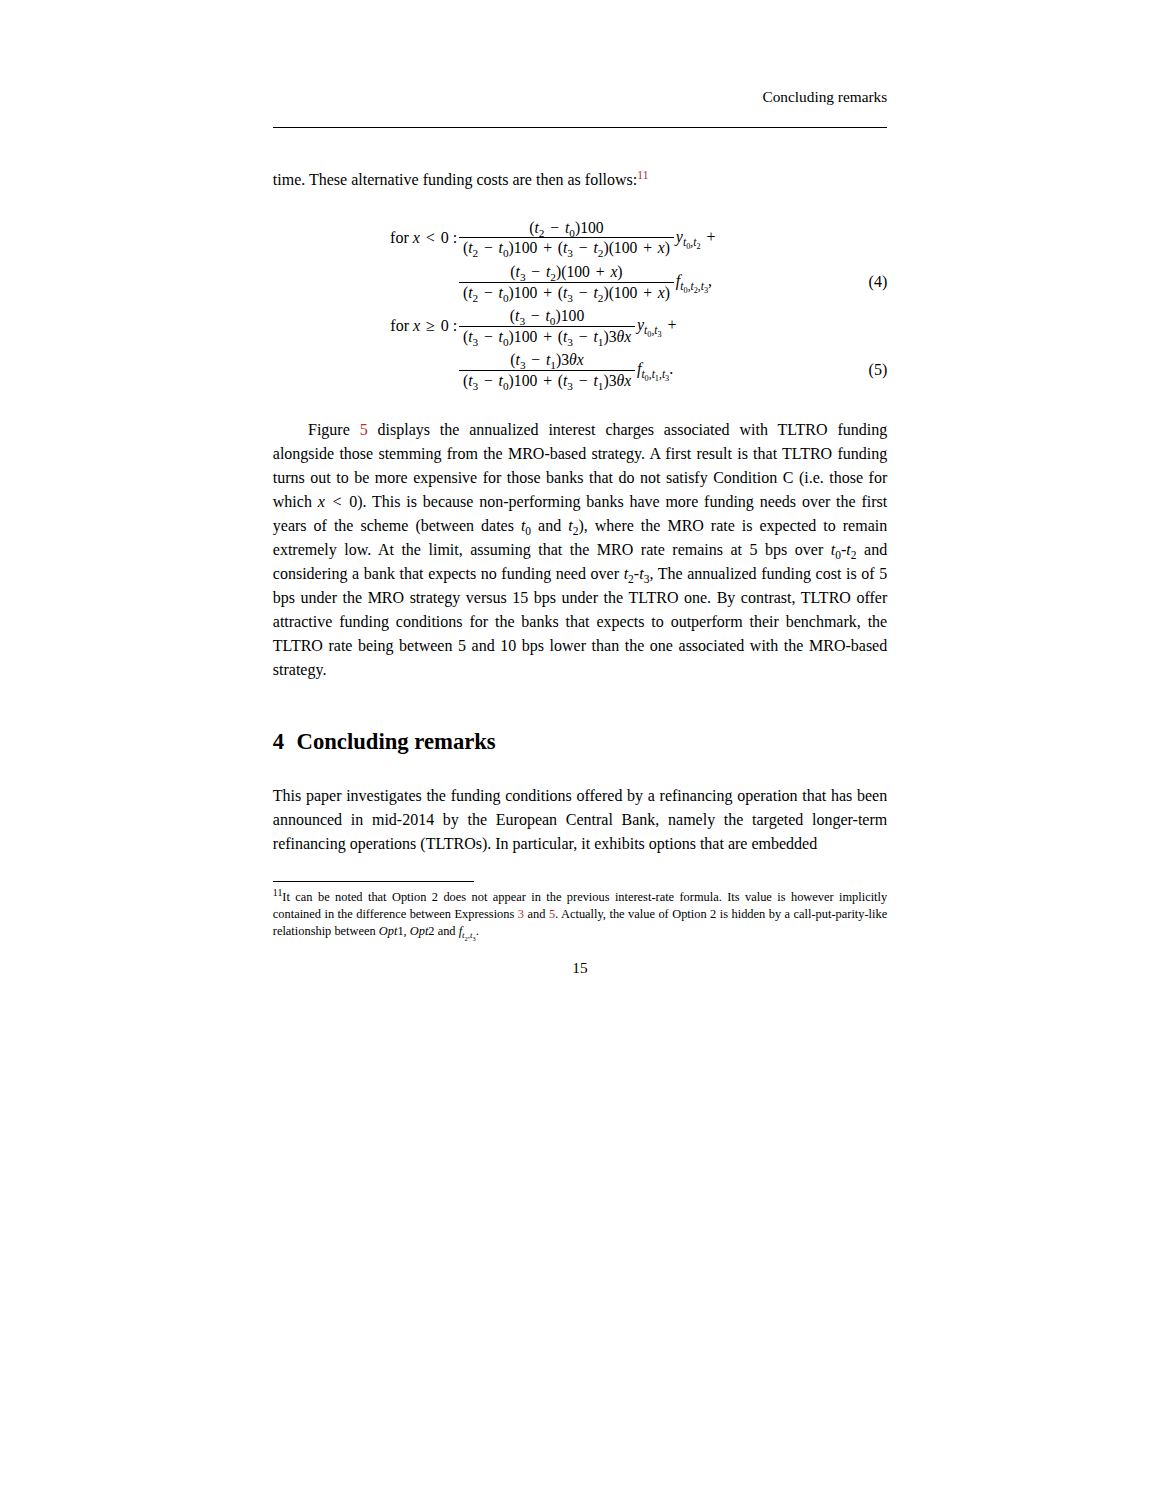Concluding remarks
time. These alternative funding costs are then as follows:11
| for x < 0 : | ( t 2 − t 0 )100 ( t 2 − t 0 )100 + ( t 3 − t 2 )(100 + x ) y t 0 , t 2 + | |
| | ( t 3 − t 2 )(100 + x ) ( t 2 − t 0 )100 + ( t 3 − t 2 )(100 + x ) f t 0 , t 2 , t 3 , | (4) |
| for x ≥ 0 : | ( t 3 − t 0 )100 ( t 3 − t 0 )100 + ( t 3 − t 1 )3 θx y t 0 , t 3 + | |
| | ( t 3 − t 1 )3 θx ( t 3 − t 0 )100 + ( t 3 − t 1 )3 θx f t 0 , t 1 , t 3 . | (5) |
Figure 5 displays the annualized interest charges associated with TLTRO funding alongside those stemming from the MRO-based strategy. A first result is that TLTRO funding turns out to be more expensive for those banks that do not satisfy Condition C (i.e. those for which x < 0). This is because non-performing banks have more funding needs over the first years of the scheme (between dates t0 and t2), where the MRO rate is expected to remain extremely low. At the limit, assuming that the MRO rate remains at 5 bps over t0-t2 and considering a bank that expects no funding need over t2-t3, The annualized funding cost is of 5 bps under the MRO strategy versus 15 bps under the TLTRO one. By contrast, TLTRO offer attractive funding conditions for the banks that expects to outperform their benchmark, the TLTRO rate being between 5 and 10 bps lower than the one associated with the MRO-based strategy.
4 Concluding remarks
This paper investigates the funding conditions offered by a refinancing operation that has been announced in mid-2014 by the European Central Bank, namely the targeted longer-term refinancing operations (TLTROs). In particular, it exhibits options that are embedded
11It can be noted that Option 2 does not appear in the previous interest-rate formula. Its value is however implicitly contained in the difference between Expressions 3 and 5. Actually, the value of Option 2 is hidden by a call-put-parity-like relationship between Opt1, Opt2 and ft2,t3.
15